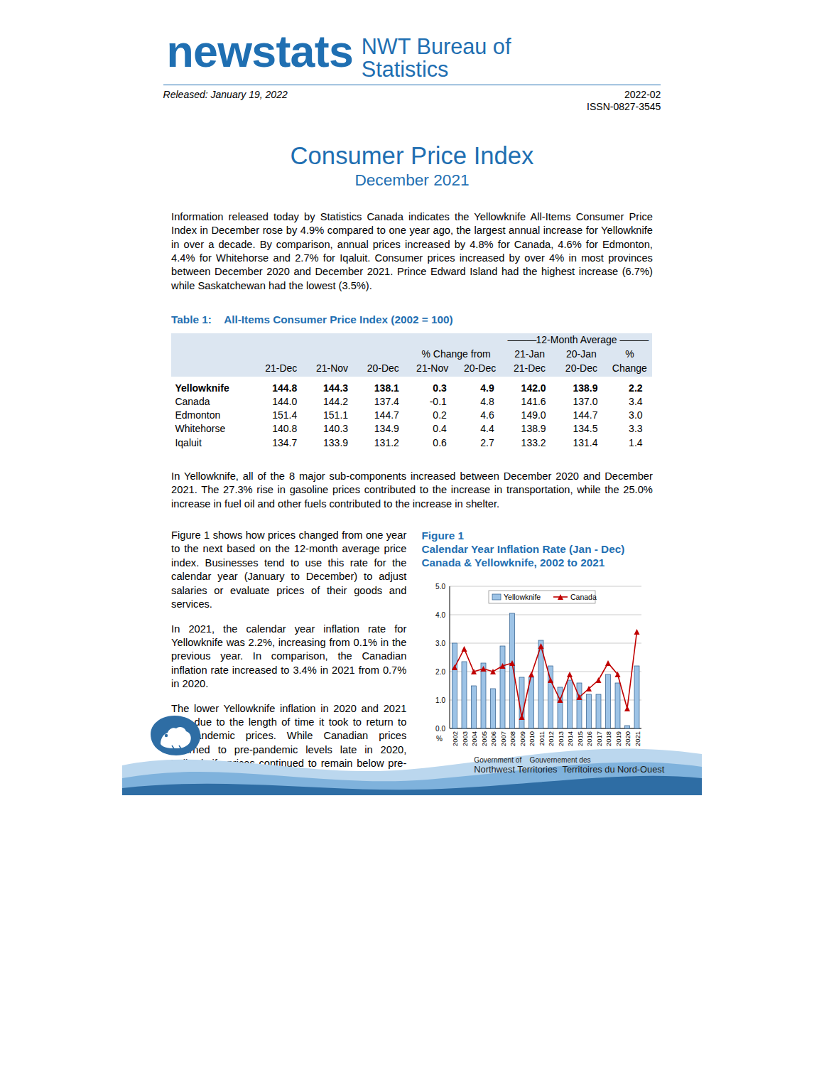newstats
NWT Bureau of
Statistics
Released: January 19, 2022
2022-02
ISSN-0827-3545
Consumer Price Index
December 2021
Information released today by Statistics Canada indicates the Yellowknife All-Items Consumer Price Index in December rose by 4.9% compared to one year ago, the largest annual increase for Yellowknife in over a decade. By comparison, annual prices increased by 4.8% for Canada, 4.6% for Edmonton, 4.4% for Whitehorse and 2.7% for Iqaluit. Consumer prices increased by over 4% in most provinces between December 2020 and December 2021. Prince Edward Island had the highest increase (6.7%) while Saskatchewan had the lowest (3.5%).
Table 1: All-Items Consumer Price Index (2002 = 100)
| | ——— 12-Month Average ——— |
| | | | | % Change from | 21-Jan | 20-Jan | % |
| | 21-Dec | 21-Nov | 20-Dec | 21-Nov | 20-Dec | 21-Dec | 20-Dec | Change |
| Yellowknife | 144.8 | 144.3 | 138.1 | 0.3 | 4.9 | 142.0 | 138.9 | 2.2 |
| Canada | 144.0 | 144.2 | 137.4 | -0.1 | 4.8 | 141.6 | 137.0 | 3.4 |
| Edmonton | 151.4 | 151.1 | 144.7 | 0.2 | 4.6 | 149.0 | 144.7 | 3.0 |
| Whitehorse | 140.8 | 140.3 | 134.9 | 0.4 | 4.4 | 138.9 | 134.5 | 3.3 |
| Iqaluit | 134.7 | 133.9 | 131.2 | 0.6 | 2.7 | 133.2 | 131.4 | 1.4 |
In Yellowknife, all of the 8 major sub-components increased between December 2020 and December 2021. The 27.3% rise in gasoline prices contributed to the increase in transportation, while the 25.0% increase in fuel oil and other fuels contributed to the increase in shelter.
Figure 1 shows how prices changed from one year to the next based on the 12-month average price index. Businesses tend to use this rate for the calendar year (January to December) to adjust salaries or evaluate prices of their goods and services.
In 2021, the calendar year inflation rate for Yellowknife was 2.2%, increasing from 0.1% in the previous year. In comparison, the Canadian inflation rate increased to 3.4% in 2021 from 0.7% in 2020.
The lower Yellowknife inflation in 2020 and 2021 was due to the length of time it took to return to pre-pandemic prices. While Canadian prices returned to pre-pandemic levels late in 2020, Yellowknife prices continued to remain below pre-pandemic levels well into 2021.
Figure 1
Calendar Year Inflation Rate (Jan - Dec)
Canada & Yellowknife, 2002 to 2021
5.0 4.0 3.0 2.0 1.0 0.0 % Yellowknife Canada 2002 2003 2004 2005 2006 2007 2008 2009 2010 2011 2012 2013 2014 2015 2016 2017 2018 2019 2020 2021
Government of Gouvernement des
Northwest Territories Territoires du Nord-Ouest